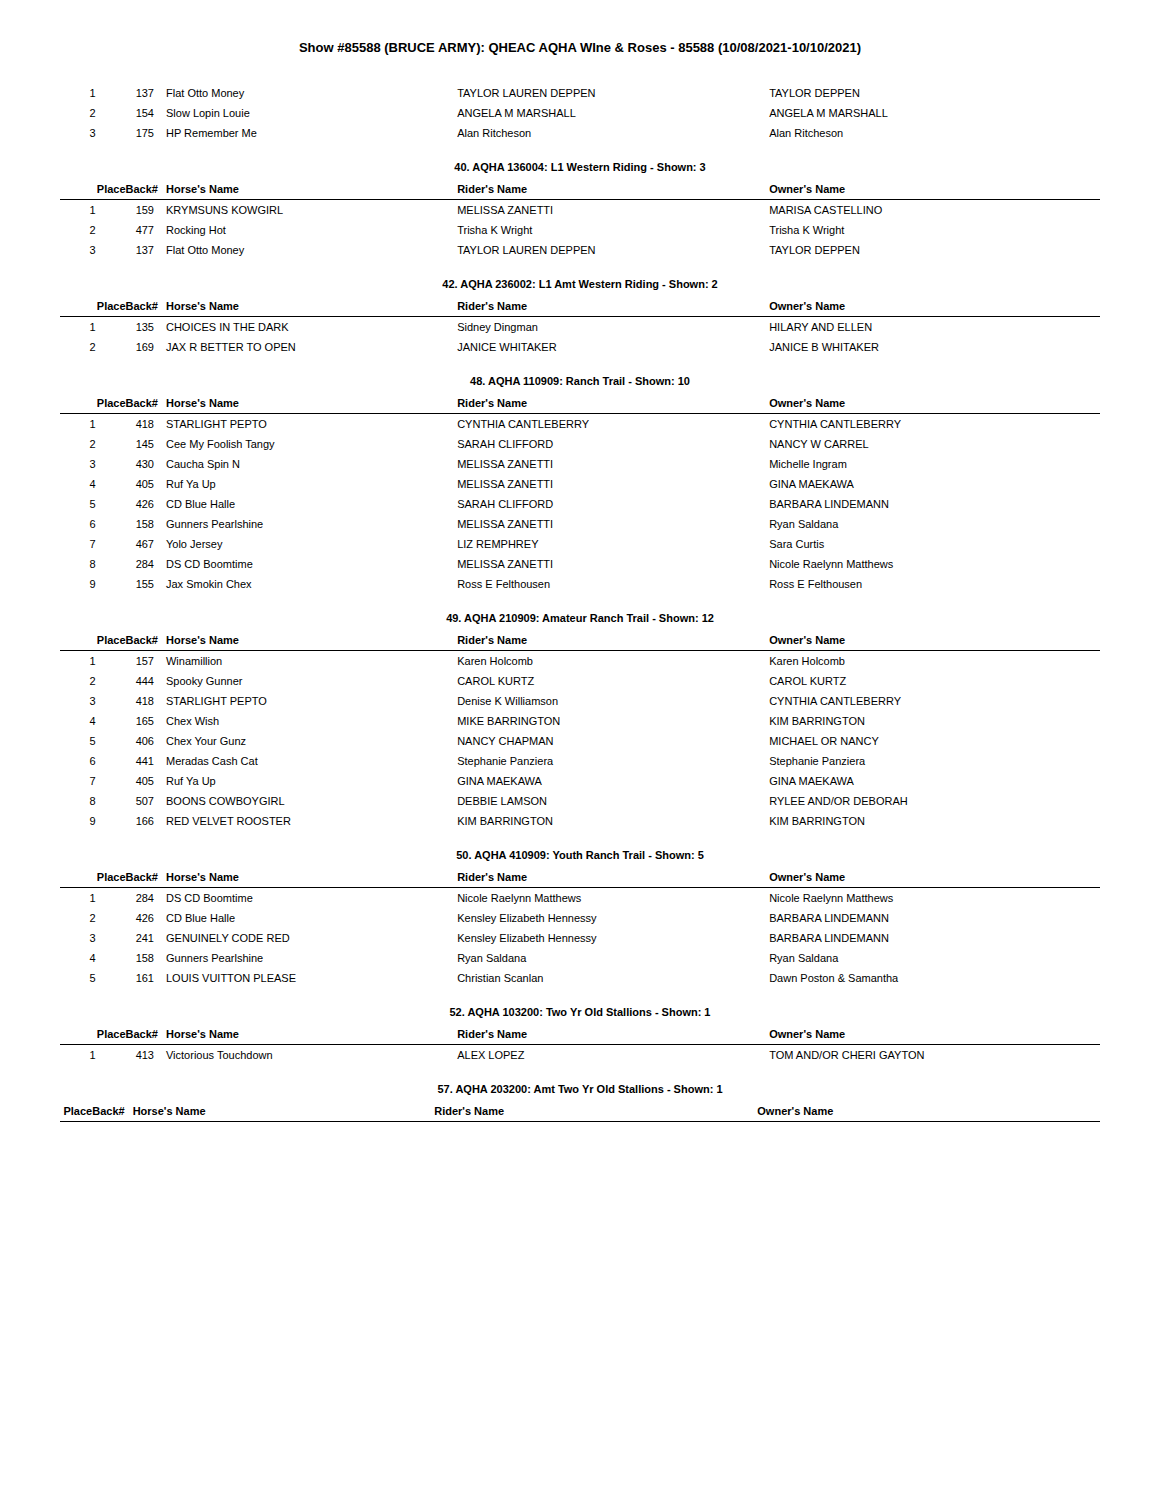Show #85588 (BRUCE ARMY): QHEAC AQHA WIne & Roses - 85588 (10/08/2021-10/10/2021)
| 1 | 137 | Flat Otto Money | TAYLOR LAUREN DEPPEN | TAYLOR DEPPEN |
| 2 | 154 | Slow Lopin Louie | ANGELA M MARSHALL | ANGELA M MARSHALL |
| 3 | 175 | HP Remember Me | Alan Ritcheson | Alan Ritcheson |
40. AQHA 136004: L1 Western Riding - Shown: 3
| PlaceBack# | Horse's Name | Rider's Name | Owner's Name |
| --- | --- | --- | --- |
| 1 | 159 | KRYMSUNS KOWGIRL | MELISSA ZANETTI | MARISA CASTELLINO |
| 2 | 477 | Rocking Hot | Trisha K Wright | Trisha K Wright |
| 3 | 137 | Flat Otto Money | TAYLOR LAUREN DEPPEN | TAYLOR DEPPEN |
42. AQHA 236002: L1 Amt Western Riding - Shown: 2
| PlaceBack# | Horse's Name | Rider's Name | Owner's Name |
| --- | --- | --- | --- |
| 1 | 135 | CHOICES IN THE DARK | Sidney Dingman | HILARY AND ELLEN |
| 2 | 169 | JAX R BETTER TO OPEN | JANICE WHITAKER | JANICE B WHITAKER |
48. AQHA 110909: Ranch Trail - Shown: 10
| PlaceBack# | Horse's Name | Rider's Name | Owner's Name |
| --- | --- | --- | --- |
| 1 | 418 | STARLIGHT PEPTO | CYNTHIA CANTLEBERRY | CYNTHIA CANTLEBERRY |
| 2 | 145 | Cee My Foolish Tangy | SARAH CLIFFORD | NANCY W CARREL |
| 3 | 430 | Caucha Spin N | MELISSA ZANETTI | Michelle Ingram |
| 4 | 405 | Ruf Ya Up | MELISSA ZANETTI | GINA MAEKAWA |
| 5 | 426 | CD Blue Halle | SARAH CLIFFORD | BARBARA LINDEMANN |
| 6 | 158 | Gunners Pearlshine | MELISSA ZANETTI | Ryan Saldana |
| 7 | 467 | Yolo Jersey | LIZ REMPHREY | Sara Curtis |
| 8 | 284 | DS CD Boomtime | MELISSA ZANETTI | Nicole Raelynn Matthews |
| 9 | 155 | Jax Smokin Chex | Ross E Felthousen | Ross E Felthousen |
49. AQHA 210909: Amateur Ranch Trail - Shown: 12
| PlaceBack# | Horse's Name | Rider's Name | Owner's Name |
| --- | --- | --- | --- |
| 1 | 157 | Winamillion | Karen Holcomb | Karen Holcomb |
| 2 | 444 | Spooky Gunner | CAROL KURTZ | CAROL KURTZ |
| 3 | 418 | STARLIGHT PEPTO | Denise K Williamson | CYNTHIA CANTLEBERRY |
| 4 | 165 | Chex Wish | MIKE BARRINGTON | KIM BARRINGTON |
| 5 | 406 | Chex Your Gunz | NANCY CHAPMAN | MICHAEL OR NANCY |
| 6 | 441 | Meradas Cash Cat | Stephanie Panziera | Stephanie Panziera |
| 7 | 405 | Ruf Ya Up | GINA MAEKAWA | GINA MAEKAWA |
| 8 | 507 | BOONS COWBOYGIRL | DEBBIE LAMSON | RYLEE AND/OR DEBORAH |
| 9 | 166 | RED VELVET ROOSTER | KIM BARRINGTON | KIM BARRINGTON |
50. AQHA 410909: Youth Ranch Trail - Shown: 5
| PlaceBack# | Horse's Name | Rider's Name | Owner's Name |
| --- | --- | --- | --- |
| 1 | 284 | DS CD Boomtime | Nicole Raelynn Matthews | Nicole Raelynn Matthews |
| 2 | 426 | CD Blue Halle | Kensley Elizabeth Hennessy | BARBARA LINDEMANN |
| 3 | 241 | GENUINELY CODE RED | Kensley Elizabeth Hennessy | BARBARA LINDEMANN |
| 4 | 158 | Gunners Pearlshine | Ryan Saldana | Ryan Saldana |
| 5 | 161 | LOUIS VUITTON PLEASE | Christian Scanlan | Dawn Poston & Samantha |
52. AQHA 103200: Two Yr Old Stallions - Shown: 1
| PlaceBack# | Horse's Name | Rider's Name | Owner's Name |
| --- | --- | --- | --- |
| 1 | 413 | Victorious Touchdown | ALEX LOPEZ | TOM AND/OR CHERI GAYTON |
57. AQHA 203200: Amt Two Yr Old Stallions - Shown: 1
| PlaceBack# | Horse's Name | Rider's Name | Owner's Name |
| --- | --- | --- | --- |